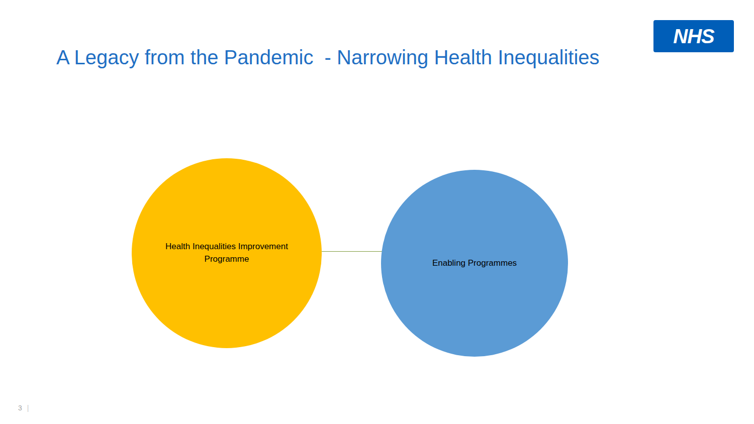NHS
A Legacy from the Pandemic - Narrowing Health Inequalities
Health Inequalities Improvement Programme
Enabling Programmes
3|